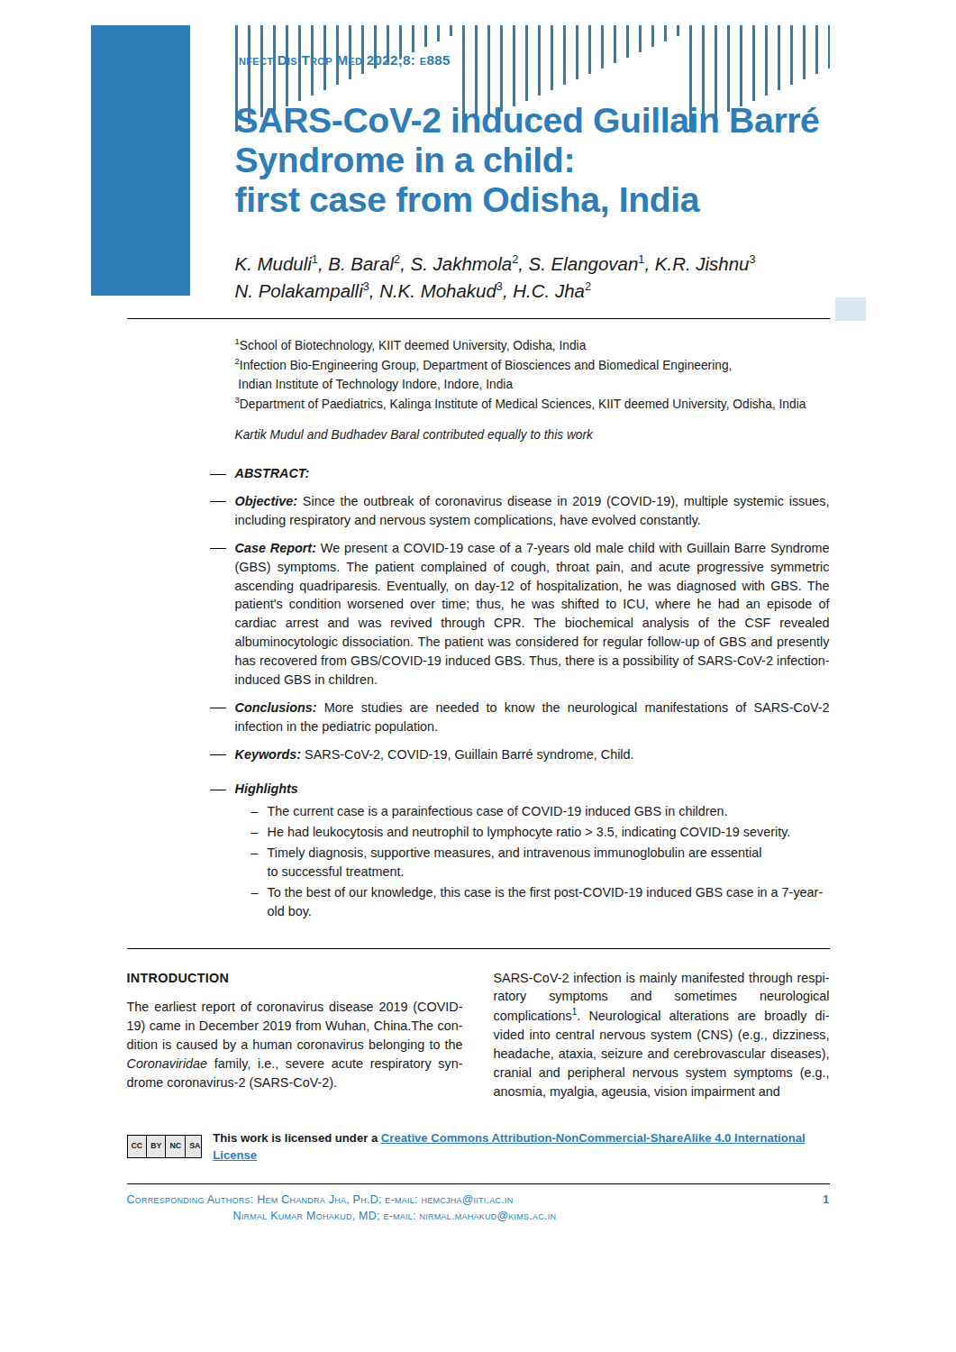Infect Dis Trop Med 2022;8: e885
SARS-CoV-2 induced Guillain Barré
Syndrome in a child:
first case from Odisha, India
K. Muduli1, B. Baral2, S. Jakhmola2, S. Elangovan1, K.R. Jishnu3
N. Polakampalli3, N.K. Mohakud3, H.C. Jha2
1School of Biotechnology, KIIT deemed University, Odisha, India
2Infection Bio-Engineering Group, Department of Biosciences and Biomedical Engineering,
Indian Institute of Technology Indore, Indore, India
3Department of Paediatrics, Kalinga Institute of Medical Sciences, KIIT deemed University, Odisha, India
Kartik Mudul and Budhadev Baral contributed equally to this work
ABSTRACT:
Objective: Since the outbreak of coronavirus disease in 2019 (COVID-19), multiple systemic issues, including respiratory and nervous system complications, have evolved constantly.
Case Report: We present a COVID-19 case of a 7-years old male child with Guillain Barre Syndrome (GBS) symptoms. The patient complained of cough, throat pain, and acute progressive symmetric ascending quadriparesis. Eventually, on day-12 of hospitalization, he was diagnosed with GBS. The patient's condition worsened over time; thus, he was shifted to ICU, where he had an episode of cardiac arrest and was revived through CPR. The biochemical analysis of the CSF revealed albuminocytologic dissociation. The patient was considered for regular follow-up of GBS and presently has recovered from GBS/COVID-19 induced GBS. Thus, there is a possibility of SARS-CoV-2 infection-induced GBS in children.
Conclusions: More studies are needed to know the neurological manifestations of SARS-CoV-2 infection in the pediatric population.
Keywords: SARS-CoV-2, COVID-19, Guillain Barré syndrome, Child.
Highlights
The current case is a parainfectious case of COVID-19 induced GBS in children.
He had leukocytosis and neutrophil to lymphocyte ratio > 3.5, indicating COVID-19 severity.
Timely diagnosis, supportive measures, and intravenous immunoglobulin are essential
to successful treatment.
To the best of our knowledge, this case is the first post-COVID-19 induced GBS case in a 7-year-old boy.
INTRODUCTION
The earliest report of coronavirus disease 2019 (COVID-19) came in December 2019 from Wuhan, China.The condition is caused by a human coronavirus belonging to the Coronaviridae family, i.e., severe acute respiratory syndrome coronavirus-2 (SARS-CoV-2).
SARS-CoV-2 infection is mainly manifested through respiratory symptoms and sometimes neurological complications1. Neurological alterations are broadly divided into central nervous system (CNS) (e.g., dizziness, headache, ataxia, seizure and cerebrovascular diseases), cranial and peripheral nervous system symptoms (e.g., anosmia, myalgia, ageusia, vision impairment and
CC BY NC SA This work is licensed under a Creative Commons Attribution-NonCommercial-ShareAlike 4.0 International License
1 Corresponding Authors: Hem Chandra Jha, Ph.D; e-mail: hemcjha@iiti.ac.in
Nirmal Kumar Mohakud, MD; e-mail: nirmal.mahakud@kims.ac.in